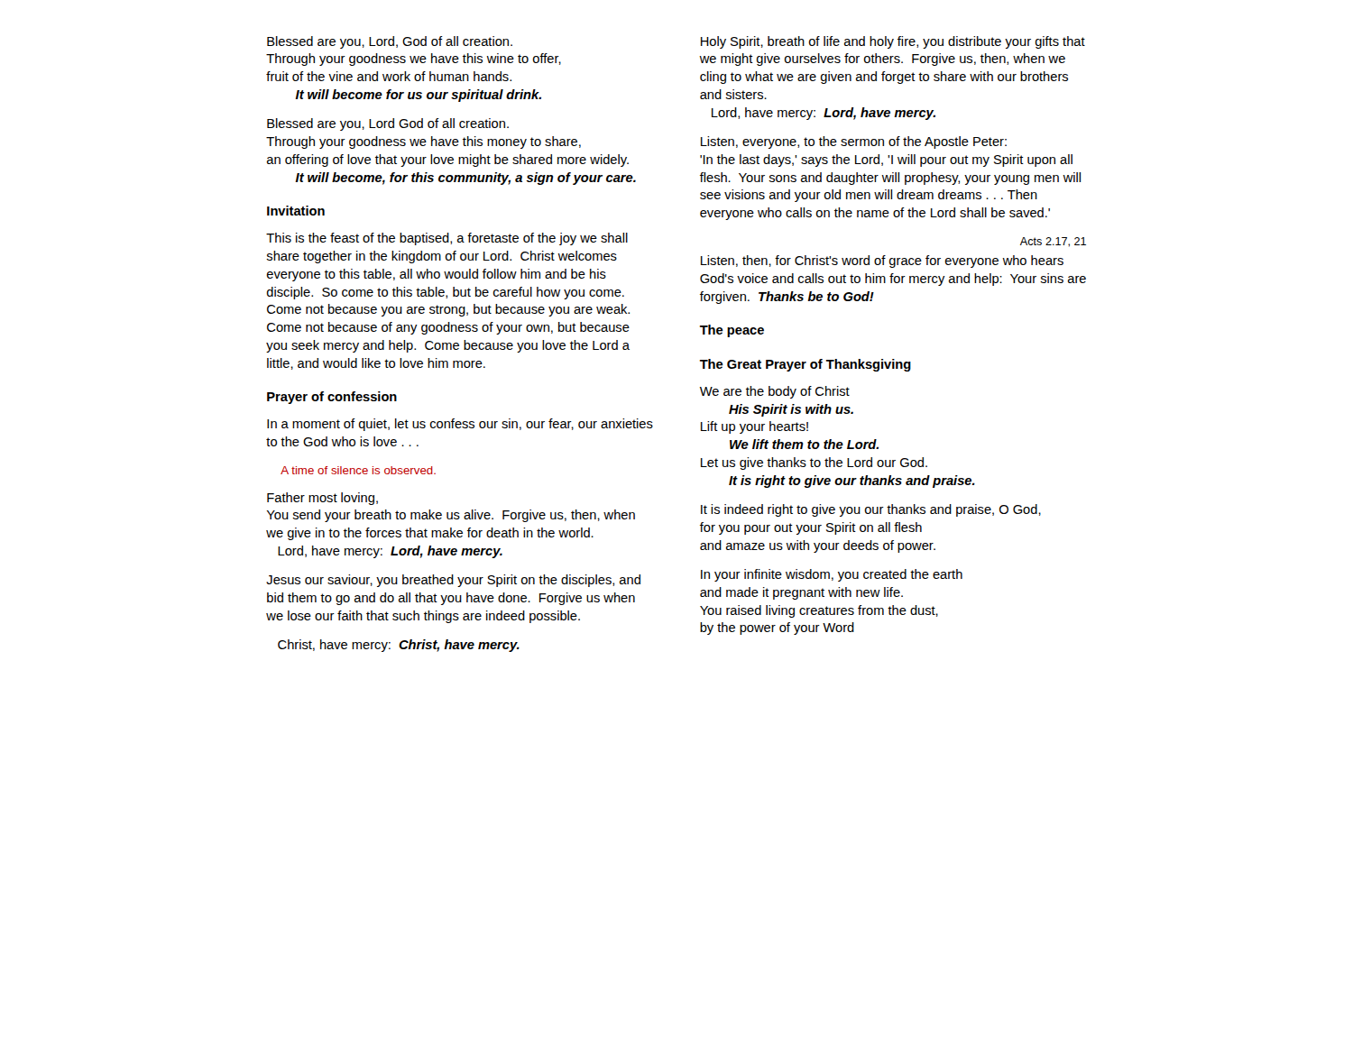Blessed are you, Lord, God of all creation.
Through your goodness we have this wine to offer,
fruit of the vine and work of human hands.
It will become for us our spiritual drink.
Blessed are you, Lord God of all creation.
Through your goodness we have this money to share,
an offering of love that your love might be shared more widely.
It will become, for this community, a sign of your care.
Invitation
This is the feast of the baptised, a foretaste of the joy we shall share together in the kingdom of our Lord. Christ welcomes everyone to this table, all who would follow him and be his disciple. So come to this table, but be careful how you come. Come not because you are strong, but because you are weak. Come not because of any goodness of your own, but because you seek mercy and help. Come because you love the Lord a little, and would like to love him more.
Prayer of confession
In a moment of quiet, let us confess our sin, our fear, our anxieties to the God who is love . . .
A time of silence is observed.
Father most loving,
You send your breath to make us alive. Forgive us, then, when we give in to the forces that make for death in the world.
Lord, have mercy: Lord, have mercy.
Jesus our saviour, you breathed your Spirit on the disciples, and bid them to go and do all that you have done. Forgive us when we lose our faith that such things are indeed possible.
Christ, have mercy: Christ, have mercy.
Holy Spirit, breath of life and holy fire, you distribute your gifts that we might give ourselves for others. Forgive us, then, when we cling to what we are given and forget to share with our brothers and sisters.
Lord, have mercy: Lord, have mercy.
Listen, everyone, to the sermon of the Apostle Peter:
'In the last days,' says the Lord, 'I will pour out my Spirit upon all flesh. Your sons and daughter will prophesy, your young men will see visions and your old men will dream dreams . . . Then everyone who calls on the name of the Lord shall be saved.'
Acts 2.17, 21
Listen, then, for Christ's word of grace for everyone who hears God's voice and calls out to him for mercy and help: Your sins are forgiven. Thanks be to God!
The peace
The Great Prayer of Thanksgiving
We are the body of Christ
His Spirit is with us.
Lift up your hearts!
We lift them to the Lord.
Let us give thanks to the Lord our God.
It is right to give our thanks and praise.
It is indeed right to give you our thanks and praise, O God,
for you pour out your Spirit on all flesh
and amaze us with your deeds of power.
In your infinite wisdom, you created the earth
and made it pregnant with new life.
You raised living creatures from the dust,
by the power of your Word